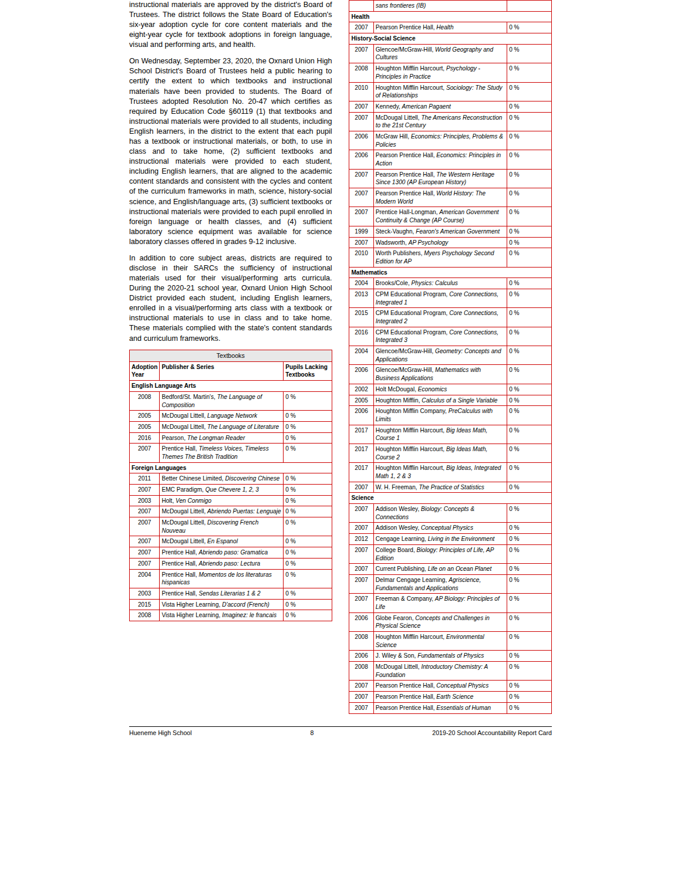instructional materials are approved by the district's Board of Trustees. The district follows the State Board of Education's six-year adoption cycle for core content materials and the eight-year cycle for textbook adoptions in foreign language, visual and performing arts, and health.
On Wednesday, September 23, 2020, the Oxnard Union High School District's Board of Trustees held a public hearing to certify the extent to which textbooks and instructional materials have been provided to students. The Board of Trustees adopted Resolution No. 20-47 which certifies as required by Education Code §60119 (1) that textbooks and instructional materials were provided to all students, including English learners, in the district to the extent that each pupil has a textbook or instructional materials, or both, to use in class and to take home, (2) sufficient textbooks and instructional materials were provided to each student, including English learners, that are aligned to the academic content standards and consistent with the cycles and content of the curriculum frameworks in math, science, history-social science, and English/language arts, (3) sufficient textbooks or instructional materials were provided to each pupil enrolled in foreign language or health classes, and (4) sufficient laboratory science equipment was available for science laboratory classes offered in grades 9-12 inclusive.
In addition to core subject areas, districts are required to disclose in their SARCs the sufficiency of instructional materials used for their visual/performing arts curricula. During the 2020-21 school year, Oxnard Union High School District provided each student, including English learners, enrolled in a visual/performing arts class with a textbook or instructional materials to use in class and to take home. These materials complied with the state's content standards and curriculum frameworks.
| Textbooks |
| Adoption Year | Publisher & Series | Pupils Lacking Textbooks |
| English Language Arts |
| 2008 | Bedford/St. Martin's, The Language of Composition | 0 % |
| 2005 | McDougal Littell, Language Network | 0 % |
| 2005 | McDougal Littell, The Language of Literature | 0 % |
| 2016 | Pearson, The Longman Reader | 0 % |
| 2007 | Prentice Hall, Timeless Voices, Timeless Themes The British Tradition | 0 % |
| Foreign Languages |
| 2011 | Better Chinese Limited, Discovering Chinese | 0 % |
| 2007 | EMC Paradigm, Que Chevere 1, 2, 3 | 0 % |
| 2003 | Holt, Ven Conmigo | 0 % |
| 2007 | McDougal Littell, Abriendo Puertas: Lenguaje | 0 % |
| 2007 | McDougal Littell, Discovering French Nouveau | 0 % |
| 2007 | McDougal Littell, En Espanol | 0 % |
| 2007 | Prentice Hall, Abriendo paso: Gramatica | 0 % |
| 2007 | Prentice Hall, Abriendo paso: Lectura | 0 % |
| 2004 | Prentice Hall, Momentos de los literaturas hispanicas | 0 % |
| 2003 | Prentice Hall, Sendas Literarias 1 & 2 | 0 % |
| 2015 | Vista Higher Learning, D'accord (French) | 0 % |
| 2008 | Vista Higher Learning, Imaginez: le francais | 0 % |
| | sans frontieres (IB) | |
| Health |
| 2007 | Pearson Prentice Hall, Health | 0 % |
| History-Social Science |
| 2007 | Glencoe/McGraw-Hill, World Geography and Cultures | 0 % |
| 2008 | Houghton Mifflin Harcourt, Psychology - Principles in Practice | 0 % |
| 2010 | Houghton Mifflin Harcourt, Sociology: The Study of Relationships | 0 % |
| 2007 | Kennedy, American Pagaent | 0 % |
| 2007 | McDougal Littell, The Americans Reconstruction to the 21st Century | 0 % |
| 2006 | McGraw Hill, Economics: Principles, Problems & Policies | 0 % |
| 2006 | Pearson Prentice Hall, Economics: Principles in Action | 0 % |
| 2007 | Pearson Prentice Hall, The Western Heritage Since 1300 (AP European History) | 0 % |
| 2007 | Pearson Prentice Hall, World History: The Modern World | 0 % |
| 2007 | Prentice Hall-Longman, American Government Continuity & Change (AP Course) | 0 % |
| 1999 | Steck-Vaughn, Fearon's American Government | 0 % |
| 2007 | Wadsworth, AP Psychology | 0 % |
| 2010 | Worth Publishers, Myers Psychology Second Edition for AP | 0 % |
| Mathematics |
| 2004 | Brooks/Cole, Physics: Calculus | 0 % |
| 2013 | CPM Educational Program, Core Connections, Integrated 1 | 0 % |
| 2015 | CPM Educational Program, Core Connections, Integrated 2 | 0 % |
| 2016 | CPM Educational Program, Core Connections, Integrated 3 | 0 % |
| 2004 | Glencoe/McGraw-Hill, Geometry: Concepts and Applications | 0 % |
| 2006 | Glencoe/McGraw-Hill, Mathematics with Business Applications | 0 % |
| 2002 | Holt McDougal, Economics | 0 % |
| 2005 | Houghton Mifflin, Calculus of a Single Variable | 0 % |
| 2006 | Houghton Mifflin Company, PreCalculus with Limits | 0 % |
| 2017 | Houghton Mifflin Harcourt, Big Ideas Math, Course 1 | 0 % |
| 2017 | Houghton Mifflin Harcourt, Big Ideas Math, Course 2 | 0 % |
| 2017 | Houghton Mifflin Harcourt, Big Ideas, Integrated Math 1, 2 & 3 | 0 % |
| 2007 | W. H. Freeman, The Practice of Statistics | 0 % |
| Science |
| 2007 | Addison Wesley, Biology: Concepts & Connections | 0 % |
| 2007 | Addison Wesley, Conceptual Physics | 0 % |
| 2012 | Cengage Learning, Living in the Environment | 0 % |
| 2007 | College Board, Biology: Principles of Life, AP Edition | 0 % |
| 2007 | Current Publishing, Life on an Ocean Planet | 0 % |
| 2007 | Delmar Cengage Learning, Agriscience, Fundamentals and Applications | 0 % |
| 2007 | Freeman & Company, AP Biology: Principles of Life | 0 % |
| 2006 | Globe Fearon, Concepts and Challenges in Physical Science | 0 % |
| 2008 | Houghton Mifflin Harcourt, Environmental Science | 0 % |
| 2006 | J. Wiley & Son, Fundamentals of Physics | 0 % |
| 2008 | McDougal Littell, Introductory Chemistry: A Foundation | 0 % |
| 2007 | Pearson Prentice Hall, Conceptual Physics | 0 % |
| 2007 | Pearson Prentice Hall, Earth Science | 0 % |
| 2007 | Pearson Prentice Hall, Essentials of Human | 0 % |
Hueneme High School 8 2019-20 School Accountability Report Card